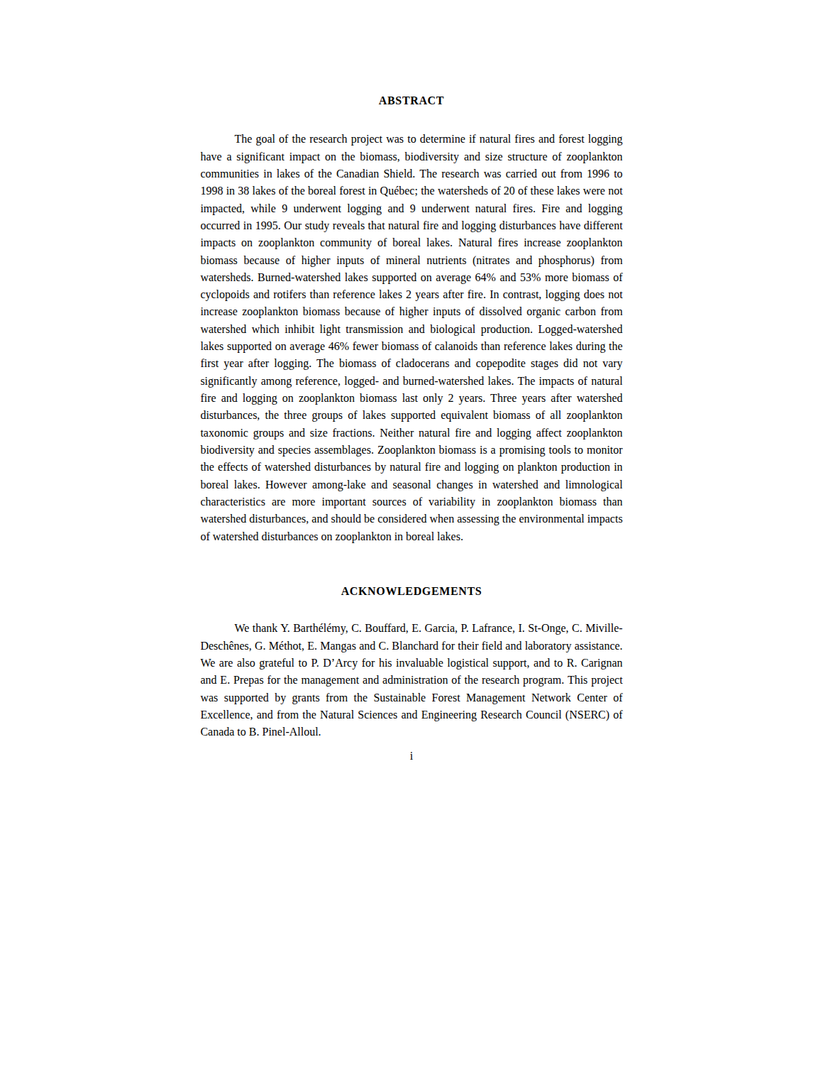ABSTRACT
The goal of the research project was to determine if natural fires and forest logging have a significant impact on the biomass, biodiversity and size structure of zooplankton communities in lakes of the Canadian Shield. The research was carried out from 1996 to 1998 in 38 lakes of the boreal forest in Québec; the watersheds of 20 of these lakes were not impacted, while 9 underwent logging and 9 underwent natural fires. Fire and logging occurred in 1995. Our study reveals that natural fire and logging disturbances have different impacts on zooplankton community of boreal lakes. Natural fires increase zooplankton biomass because of higher inputs of mineral nutrients (nitrates and phosphorus) from watersheds. Burned-watershed lakes supported on average 64% and 53% more biomass of cyclopoids and rotifers than reference lakes 2 years after fire. In contrast, logging does not increase zooplankton biomass because of higher inputs of dissolved organic carbon from watershed which inhibit light transmission and biological production. Logged-watershed lakes supported on average 46% fewer biomass of calanoids than reference lakes during the first year after logging. The biomass of cladocerans and copepodite stages did not vary significantly among reference, logged- and burned-watershed lakes. The impacts of natural fire and logging on zooplankton biomass last only 2 years. Three years after watershed disturbances, the three groups of lakes supported equivalent biomass of all zooplankton taxonomic groups and size fractions. Neither natural fire and logging affect zooplankton biodiversity and species assemblages. Zooplankton biomass is a promising tools to monitor the effects of watershed disturbances by natural fire and logging on plankton production in boreal lakes. However among-lake and seasonal changes in watershed and limnological characteristics are more important sources of variability in zooplankton biomass than watershed disturbances, and should be considered when assessing the environmental impacts of watershed disturbances on zooplankton in boreal lakes.
ACKNOWLEDGEMENTS
We thank Y. Barthélémy, C. Bouffard, E. Garcia, P. Lafrance, I. St-Onge, C. Miville-Deschênes, G. Méthot, E. Mangas and C. Blanchard for their field and laboratory assistance. We are also grateful to P. D’Arcy for his invaluable logistical support, and to R. Carignan and E. Prepas for the management and administration of the research program. This project was supported by grants from the Sustainable Forest Management Network Center of Excellence, and from the Natural Sciences and Engineering Research Council (NSERC) of Canada to B. Pinel-Alloul.
i